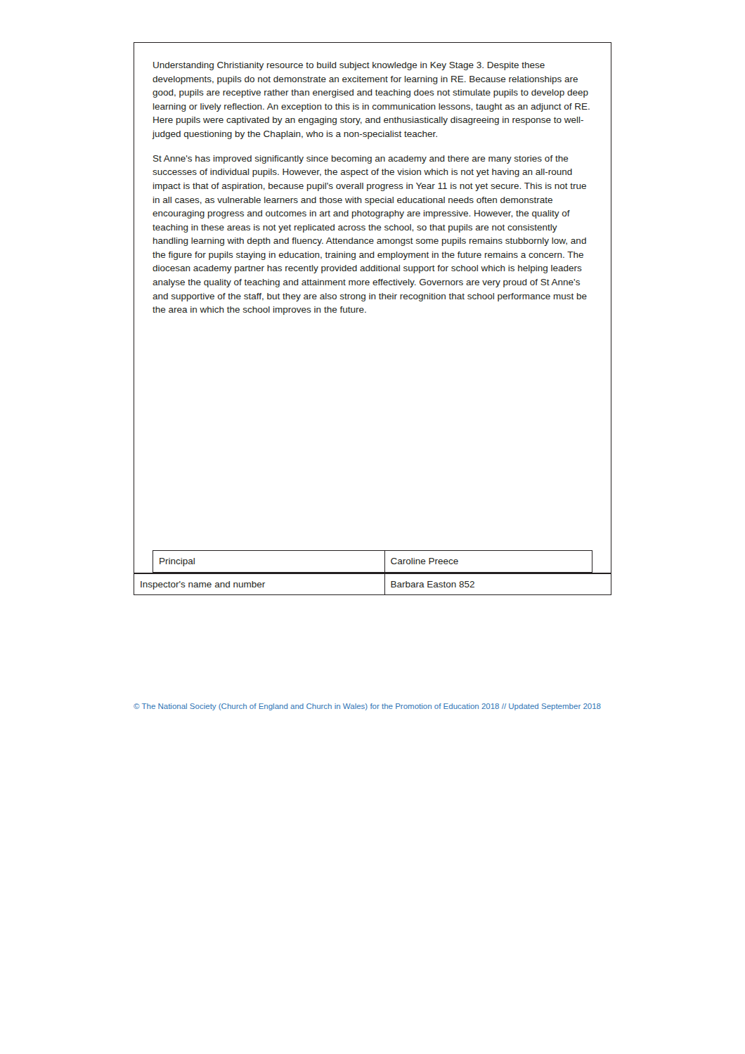Understanding Christianity resource to build subject knowledge in Key Stage 3. Despite these developments, pupils do not demonstrate an excitement for learning in RE. Because relationships are good, pupils are receptive rather than energised and teaching does not stimulate pupils to develop deep learning or lively reflection. An exception to this is in communication lessons, taught as an adjunct of RE. Here pupils were captivated by an engaging story, and enthusiastically disagreeing in response to well-judged questioning by the Chaplain, who is a non-specialist teacher.
St Anne's has improved significantly since becoming an academy and there are many stories of the successes of individual pupils. However, the aspect of the vision which is not yet having an all-round impact is that of aspiration, because pupil's overall progress in Year 11 is not yet secure. This is not true in all cases, as vulnerable learners and those with special educational needs often demonstrate encouraging progress and outcomes in art and photography are impressive. However, the quality of teaching in these areas is not yet replicated across the school, so that pupils are not consistently handling learning with depth and fluency. Attendance amongst some pupils remains stubbornly low, and the figure for pupils staying in education, training and employment in the future remains a concern. The diocesan academy partner has recently provided additional support for school which is helping leaders analyse the quality of teaching and attainment more effectively. Governors are very proud of St Anne's and supportive of the staff, but they are also strong in their recognition that school performance must be the area in which the school improves in the future.
| Principal | Caroline Preece |
| Inspector's name and number | Barbara Easton 852 |
© The National Society (Church of England and Church in Wales) for the Promotion of Education 2018 // Updated September 2018